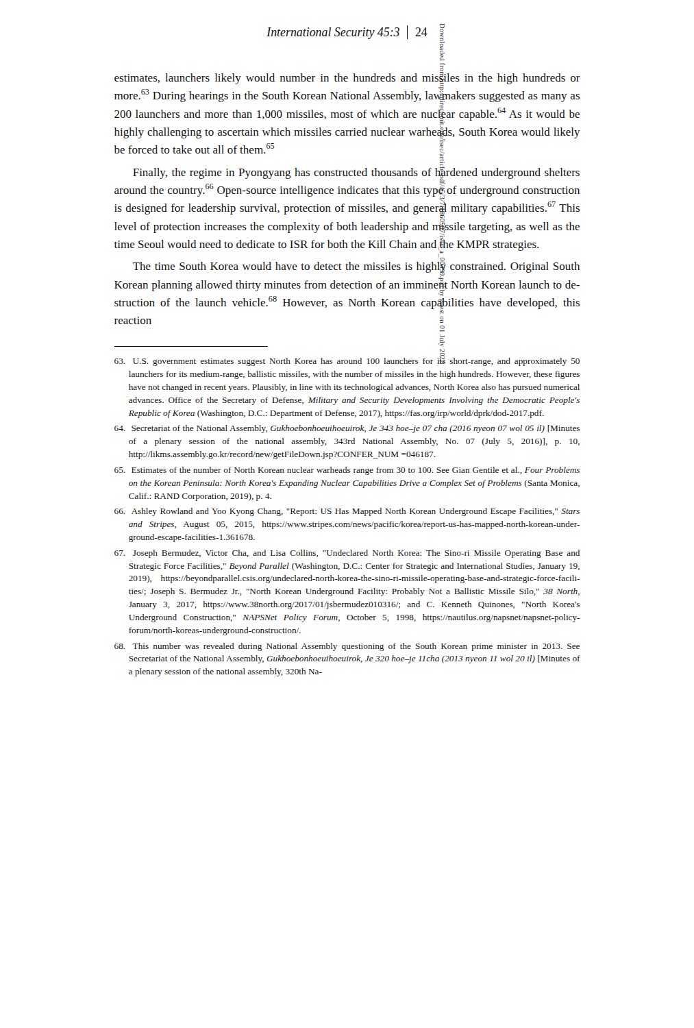Downloaded from http://direct.mit.edu/isec/article-pdf/45/3/7/1860507/isec_a_00399.pdf by guest on 01 July 2022
International Security 45:324
estimates, launchers likely would number in the hundreds and missiles in the high hundreds or more.63 During hearings in the South Korean National Assembly, lawmakers suggested as many as 200 launchers and more than 1,000 missiles, most of which are nuclear capable.64 As it would be highly challenging to ascertain which missiles carried nuclear warheads, South Korea would likely be forced to take out all of them.65
Finally, the regime in Pyongyang has constructed thousands of hardened underground shelters around the country.66 Open-source intelligence indicates that this type of underground construction is designed for leadership survival, protection of missiles, and general military capabilities.67 This level of protection increases the complexity of both leadership and missile targeting, as well as the time Seoul would need to dedicate to ISR for both the Kill Chain and the KMPR strategies.
The time South Korea would have to detect the missiles is highly constrained. Original South Korean planning allowed thirty minutes from detection of an imminent North Korean launch to destruction of the launch vehicle.68 However, as North Korean capabilities have developed, this reaction
63. U.S. government estimates suggest North Korea has around 100 launchers for its short-range, and approximately 50 launchers for its medium-range, ballistic missiles, with the number of missiles in the high hundreds. However, these figures have not changed in recent years. Plausibly, in line with its technological advances, North Korea also has pursued numerical advances. Office of the Secretary of Defense, Military and Security Developments Involving the Democratic People's Republic of Korea (Washington, D.C.: Department of Defense, 2017), https://fas.org/irp/world/dprk/dod-2017.pdf.
64. Secretariat of the National Assembly, Gukhoebonhoeuihoeuirok, Je 343 hoe–je 07 cha (2016 nyeon 07 wol 05 il) [Minutes of a plenary session of the national assembly, 343rd National Assembly, No. 07 (July 5, 2016)], p. 10, http://likms.assembly.go.kr/record/new/getFileDown.jsp?CONFER_NUM =046187.
65. Estimates of the number of North Korean nuclear warheads range from 30 to 100. See Gian Gentile et al., Four Problems on the Korean Peninsula: North Korea's Expanding Nuclear Capabilities Drive a Complex Set of Problems (Santa Monica, Calif.: RAND Corporation, 2019), p. 4.
66. Ashley Rowland and Yoo Kyong Chang, "Report: US Has Mapped North Korean Underground Escape Facilities," Stars and Stripes, August 05, 2015, https://www.stripes.com/news/pacific/korea/report-us-has-mapped-north-korean-underground-escape-facilities-1.361678.
67. Joseph Bermudez, Victor Cha, and Lisa Collins, "Undeclared North Korea: The Sino-ri Missile Operating Base and Strategic Force Facilities," Beyond Parallel (Washington, D.C.: Center for Strategic and International Studies, January 19, 2019), https://beyondparallel.csis.org/undeclared-north-korea-the-sino-ri-missile-operating-base-and-strategic-force-facilities/; Joseph S. Bermudez Jr., "North Korean Underground Facility: Probably Not a Ballistic Missile Silo," 38 North, January 3, 2017, https://www.38north.org/2017/01/jsbermudez010316/; and C. Kenneth Quinones, "North Korea's Underground Construction," NAPSNet Policy Forum, October 5, 1998, https://nautilus.org/napsnet/napsnet-policy-forum/north-koreas-underground-construction/.
68. This number was revealed during National Assembly questioning of the South Korean prime minister in 2013. See Secretariat of the National Assembly, Gukhoebonhoeuihoeuirok, Je 320 hoe–je 11cha (2013 nyeon 11 wol 20 il) [Minutes of a plenary session of the national assembly, 320th Na-